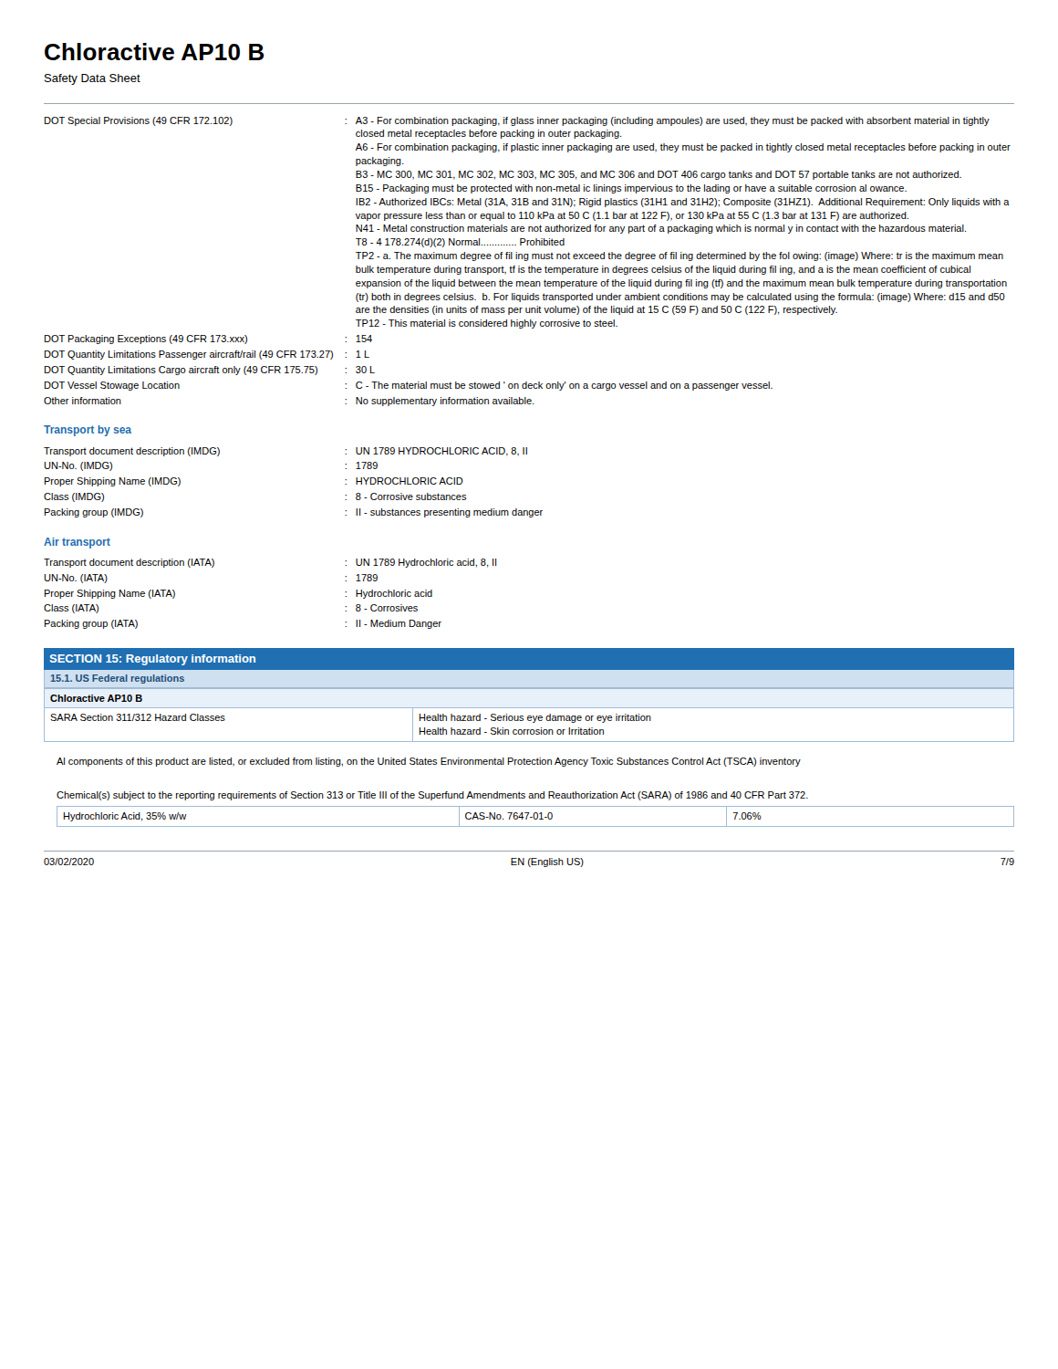Chloractive AP10 B
Safety Data Sheet
| DOT Special Provisions (49 CFR 172.102) | : | A3 - For combination packaging, if glass inner packaging (including ampoules) are used, they must be packed with absorbent material in tightly closed metal receptacles before packing in outer packaging. A6 - For combination packaging, if plastic inner packaging are used, they must be packed in tightly closed metal receptacles before packing in outer packaging. B3 - MC 300, MC 301, MC 302, MC 303, MC 305, and MC 306 and DOT 406 cargo tanks and DOT 57 portable tanks are not authorized. B15 - Packaging must be protected with non-metal ic linings impervious to the lading or have a suitable corrosion al owance. IB2 - Authorized IBCs: Metal (31A, 31B and 31N); Rigid plastics (31H1 and 31H2); Composite (31HZ1). Additional Requirement: Only liquids with a vapor pressure less than or equal to 110 kPa at 50 C (1.1 bar at 122 F), or 130 kPa at 55 C (1.3 bar at 131 F) are authorized. N41 - Metal construction materials are not authorized for any part of a packaging which is normal y in contact with the hazardous material. T8 - 4 178.274(d)(2) Normal............. Prohibited TP2 - a. The maximum degree of fil ing must not exceed the degree of fil ing determined by the fol owing: (image) Where: tr is the maximum mean bulk temperature during transport, tf is the temperature in degrees celsius of the liquid during fil ing, and a is the mean coefficient of cubical expansion of the liquid between the mean temperature of the liquid during fil ing (tf) and the maximum mean bulk temperature during transportation (tr) both in degrees celsius. b. For liquids transported under ambient conditions may be calculated using the formula: (image) Where: d15 and d50 are the densities (in units of mass per unit volume) of the liquid at 15 C (59 F) and 50 C (122 F), respectively. TP12 - This material is considered highly corrosive to steel. |
| DOT Packaging Exceptions (49 CFR 173.xxx) | : | 154 |
| DOT Quantity Limitations Passenger aircraft/rail (49 CFR 173.27) | : | 1 L |
| DOT Quantity Limitations Cargo aircraft only (49 CFR 175.75) | : | 30 L |
| DOT Vessel Stowage Location | : | C - The material must be stowed ' on deck only' on a cargo vessel and on a passenger vessel. |
| Other information | : | No supplementary information available. |
Transport by sea
| Transport document description (IMDG) | : | UN 1789 HYDROCHLORIC ACID, 8, II |
| UN-No. (IMDG) | : | 1789 |
| Proper Shipping Name (IMDG) | : | HYDROCHLORIC ACID |
| Class (IMDG) | : | 8 - Corrosive substances |
| Packing group (IMDG) | : | II - substances presenting medium danger |
Air transport
| Transport document description (IATA) | : | UN 1789 Hydrochloric acid, 8, II |
| UN-No. (IATA) | : | 1789 |
| Proper Shipping Name (IATA) | : | Hydrochloric acid |
| Class (IATA) | : | 8 - Corrosives |
| Packing group (IATA) | : | II - Medium Danger |
SECTION 15: Regulatory information
15.1. US Federal regulations
| Chloractive AP10 B |
| SARA Section 311/312 Hazard Classes | Health hazard - Serious eye damage or eye irritation Health hazard - Skin corrosion or Irritation |
Al components of this product are listed, or excluded from listing, on the United States Environmental Protection Agency Toxic Substances Control Act (TSCA) inventory
Chemical(s) subject to the reporting requirements of Section 313 or Title III of the Superfund Amendments and Reauthorization Act (SARA) of 1986 and 40 CFR Part 372.
| Hydrochloric Acid, 35% w/w | CAS-No. 7647-01-0 | 7.06% |
03/02/2020 EN (English US) 7/9